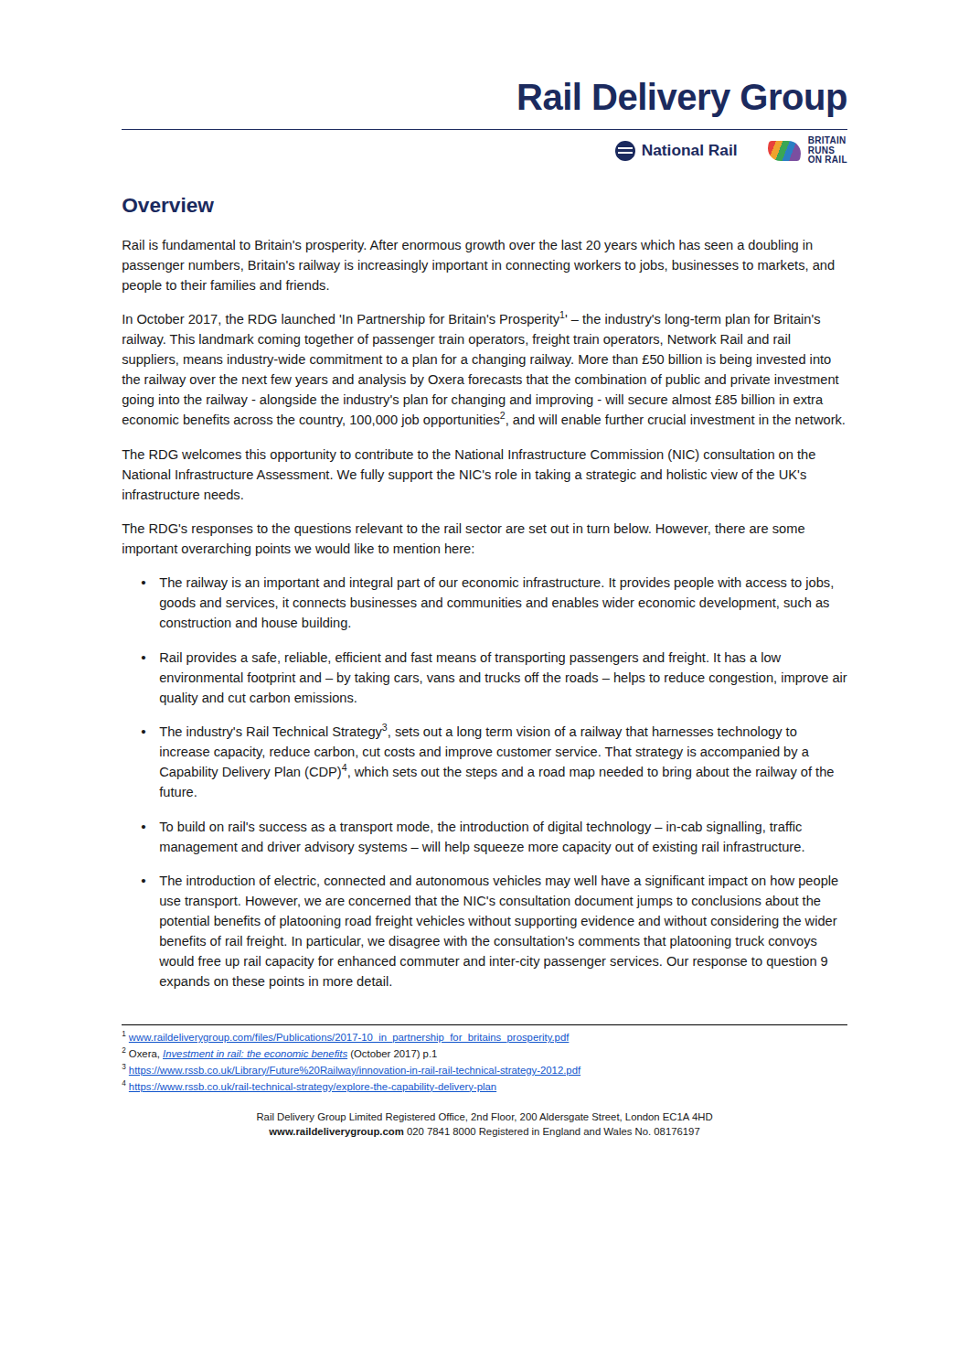Rail Delivery Group
National Rail BRITAIN
RUNS
ON RAIL
Overview
Rail is fundamental to Britain's prosperity. After enormous growth over the last 20 years which has seen a doubling in passenger numbers, Britain's railway is increasingly important in connecting workers to jobs, businesses to markets, and people to their families and friends.
In October 2017, the RDG launched 'In Partnership for Britain's Prosperity1' – the industry's long-term plan for Britain's railway. This landmark coming together of passenger train operators, freight train operators, Network Rail and rail suppliers, means industry-wide commitment to a plan for a changing railway. More than £50 billion is being invested into the railway over the next few years and analysis by Oxera forecasts that the combination of public and private investment going into the railway - alongside the industry's plan for changing and improving - will secure almost £85 billion in extra economic benefits across the country, 100,000 job opportunities2, and will enable further crucial investment in the network.
The RDG welcomes this opportunity to contribute to the National Infrastructure Commission (NIC) consultation on the National Infrastructure Assessment. We fully support the NIC's role in taking a strategic and holistic view of the UK's infrastructure needs.
The RDG's responses to the questions relevant to the rail sector are set out in turn below. However, there are some important overarching points we would like to mention here:
The railway is an important and integral part of our economic infrastructure. It provides people with access to jobs, goods and services, it connects businesses and communities and enables wider economic development, such as construction and house building.
Rail provides a safe, reliable, efficient and fast means of transporting passengers and freight. It has a low environmental footprint and – by taking cars, vans and trucks off the roads – helps to reduce congestion, improve air quality and cut carbon emissions.
The industry's Rail Technical Strategy3, sets out a long term vision of a railway that harnesses technology to increase capacity, reduce carbon, cut costs and improve customer service. That strategy is accompanied by a Capability Delivery Plan (CDP)4, which sets out the steps and a road map needed to bring about the railway of the future.
To build on rail's success as a transport mode, the introduction of digital technology – in-cab signalling, traffic management and driver advisory systems – will help squeeze more capacity out of existing rail infrastructure.
The introduction of electric, connected and autonomous vehicles may well have a significant impact on how people use transport. However, we are concerned that the NIC's consultation document jumps to conclusions about the potential benefits of platooning road freight vehicles without supporting evidence and without considering the wider benefits of rail freight. In particular, we disagree with the consultation's comments that platooning truck convoys would free up rail capacity for enhanced commuter and inter-city passenger services. Our response to question 9 expands on these points in more detail.
1 www.raildeliverygroup.com/files/Publications/2017-10_in_partnership_for_britains_prosperity.pdf
2 Oxera, Investment in rail: the economic benefits (October 2017) p.1
3 https://www.rssb.co.uk/Library/Future%20Railway/innovation-in-rail-rail-technical-strategy-2012.pdf
4 https://www.rssb.co.uk/rail-technical-strategy/explore-the-capability-delivery-plan
Rail Delivery Group Limited Registered Office, 2nd Floor, 200 Aldersgate Street, London EC1A 4HD
www.raildeliverygroup.com 020 7841 8000 Registered in England and Wales No. 08176197